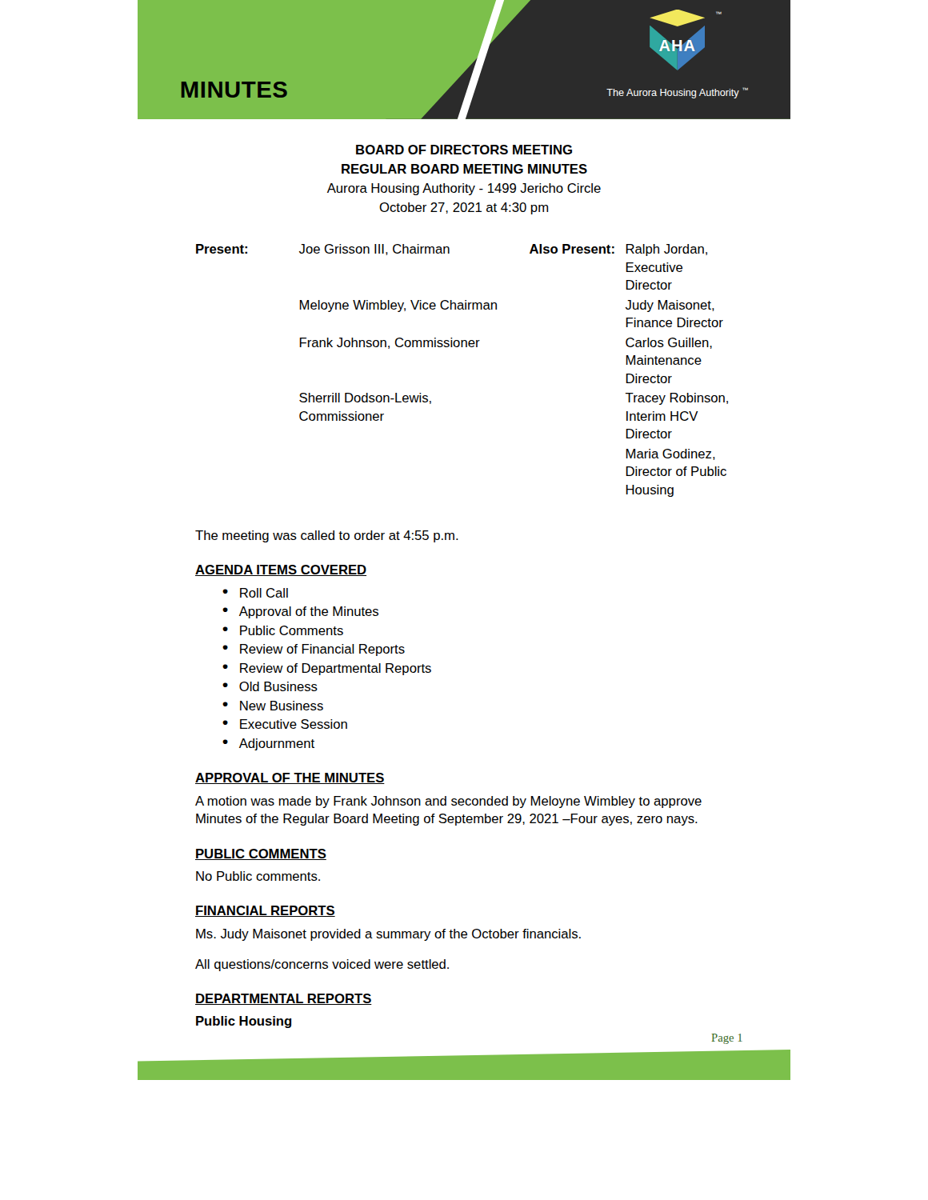MINUTES
AHA ™
The Aurora Housing Authority ™
BOARD OF DIRECTORS MEETING
REGULAR BOARD MEETING MINUTES
Aurora Housing Authority - 1499 Jericho Circle
October 27, 2021 at 4:30 pm
| Present: | Joe Grisson III, Chairman | Also Present: | Ralph Jordan, Executive Director |
| | Meloyne Wimbley, Vice Chairman | | Judy Maisonet, Finance Director |
| | Frank Johnson, Commissioner | | Carlos Guillen, Maintenance Director |
| | Sherrill Dodson-Lewis, Commissioner | | Tracey Robinson, Interim HCV Director |
| | | | Maria Godinez, Director of Public Housing |
The meeting was called to order at 4:55 p.m.
AGENDA ITEMS COVERED
Roll Call
Approval of the Minutes
Public Comments
Review of Financial Reports
Review of Departmental Reports
Old Business
New Business
Executive Session
Adjournment
APPROVAL OF THE MINUTES
A motion was made by Frank Johnson and seconded by Meloyne Wimbley to approve Minutes of the Regular Board Meeting of September 29, 2021 –Four ayes, zero nays.
PUBLIC COMMENTS
No Public comments.
FINANCIAL REPORTS
Ms. Judy Maisonet provided a summary of the October financials.
All questions/concerns voiced were settled.
DEPARTMENTAL REPORTS
Public Housing
Page 1